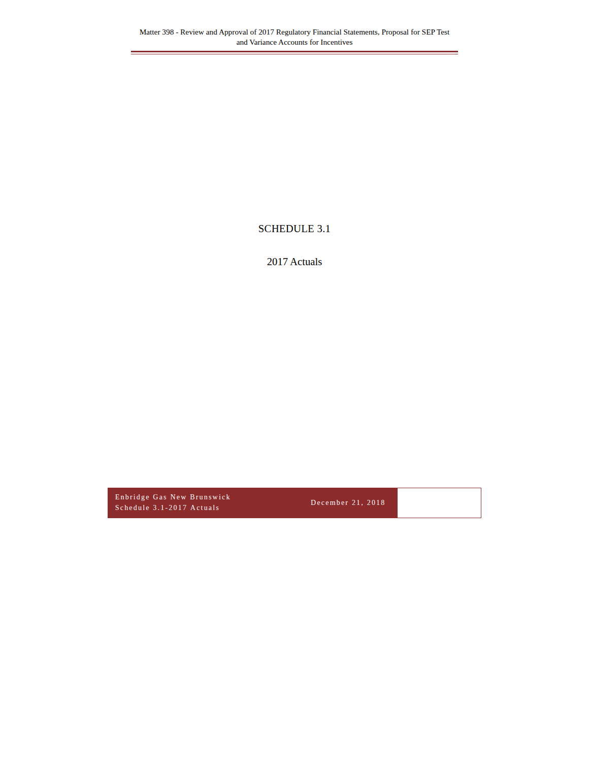Matter 398 - Review and Approval of 2017 Regulatory Financial Statements, Proposal for SEP Test and Variance Accounts for Incentives
SCHEDULE 3.1
2017 Actuals
Enbridge Gas New Brunswick
Schedule 3.1-2017 Actuals
December 21, 2018